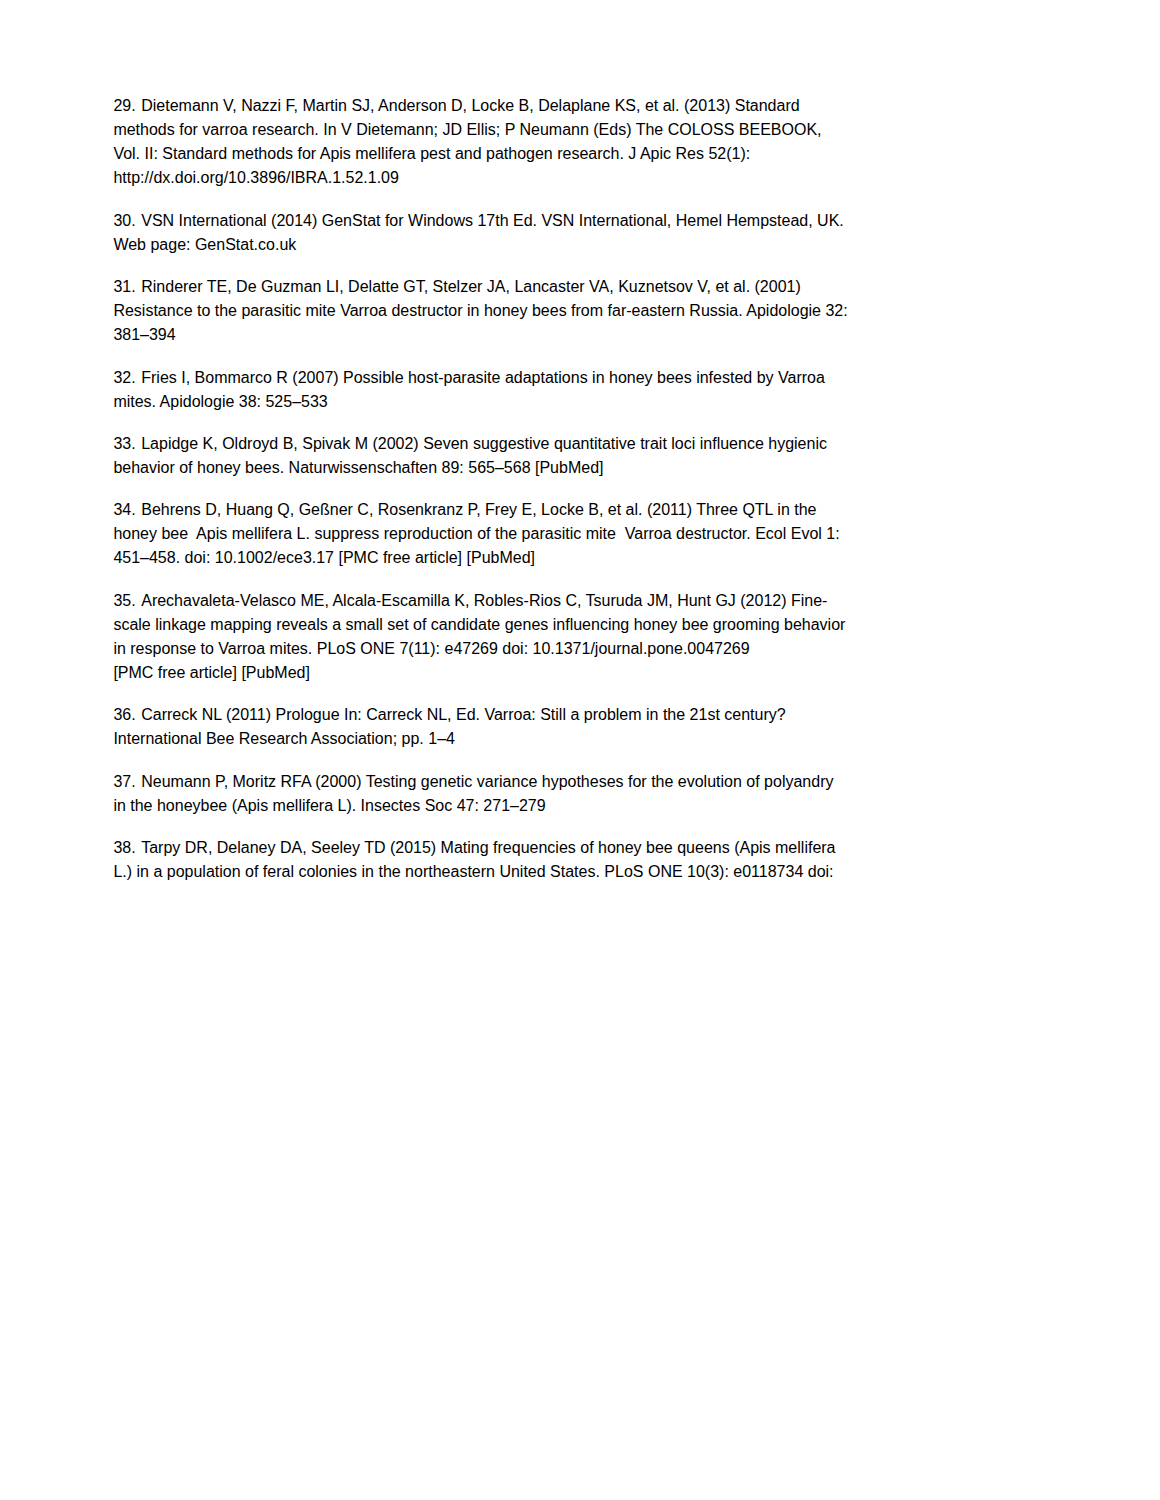29. Dietemann V, Nazzi F, Martin SJ, Anderson D, Locke B, Delaplane KS, et al. (2013) Standard methods for varroa research. In V Dietemann; JD Ellis; P Neumann (Eds) The COLOSS BEEBOOK, Vol. II: Standard methods for Apis mellifera pest and pathogen research. J Apic Res 52(1): http://dx.doi.org/10.3896/IBRA.1.52.1.09
30. VSN International (2014) GenStat for Windows 17th Ed. VSN International, Hemel Hempstead, UK. Web page: GenStat.co.uk
31. Rinderer TE, De Guzman LI, Delatte GT, Stelzer JA, Lancaster VA, Kuznetsov V, et al. (2001) Resistance to the parasitic mite Varroa destructor in honey bees from far-eastern Russia. Apidologie 32: 381–394
32. Fries I, Bommarco R (2007) Possible host-parasite adaptations in honey bees infested by Varroa mites. Apidologie 38: 525–533
33. Lapidge K, Oldroyd B, Spivak M (2002) Seven suggestive quantitative trait loci influence hygienic behavior of honey bees. Naturwissenschaften 89: 565–568 [PubMed]
34. Behrens D, Huang Q, Geßner C, Rosenkranz P, Frey E, Locke B, et al. (2011) Three QTL in the honey bee Apis mellifera L. suppress reproduction of the parasitic mite Varroa destructor. Ecol Evol 1: 451–458. doi: 10.1002/ece3.17 [PMC free article] [PubMed]
35. Arechavaleta-Velasco ME, Alcala-Escamilla K, Robles-Rios C, Tsuruda JM, Hunt GJ (2012) Fine-scale linkage mapping reveals a small set of candidate genes influencing honey bee grooming behavior in response to Varroa mites. PLoS ONE 7(11): e47269 doi: 10.1371/journal.pone.0047269 [PMC free article] [PubMed]
36. Carreck NL (2011) Prologue In: Carreck NL, Ed. Varroa: Still a problem in the 21st century? International Bee Research Association; pp. 1–4
37. Neumann P, Moritz RFA (2000) Testing genetic variance hypotheses for the evolution of polyandry in the honeybee (Apis mellifera L). Insectes Soc 47: 271–279
38. Tarpy DR, Delaney DA, Seeley TD (2015) Mating frequencies of honey bee queens (Apis mellifera L.) in a population of feral colonies in the northeastern United States. PLoS ONE 10(3): e0118734 doi: